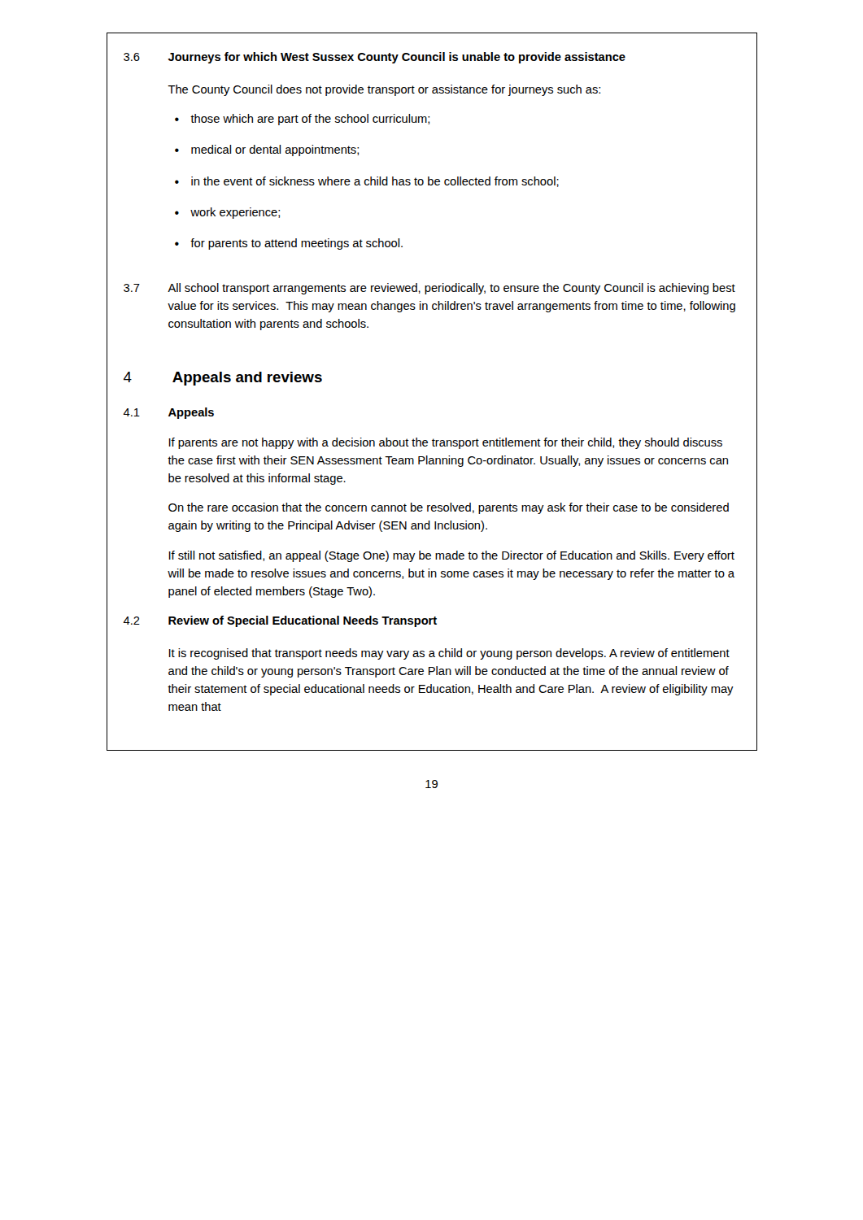3.6
Journeys for which West Sussex County Council is unable to provide assistance
The County Council does not provide transport or assistance for journeys such as:
those which are part of the school curriculum;
medical or dental appointments;
in the event of sickness where a child has to be collected from school;
work experience;
for parents to attend meetings at school.
3.7
All school transport arrangements are reviewed, periodically, to ensure the County Council is achieving best value for its services. This may mean changes in children's travel arrangements from time to time, following consultation with parents and schools.
4 Appeals and reviews
4.1 Appeals
If parents are not happy with a decision about the transport entitlement for their child, they should discuss the case first with their SEN Assessment Team Planning Co-ordinator. Usually, any issues or concerns can be resolved at this informal stage.
On the rare occasion that the concern cannot be resolved, parents may ask for their case to be considered again by writing to the Principal Adviser (SEN and Inclusion).
If still not satisfied, an appeal (Stage One) may be made to the Director of Education and Skills. Every effort will be made to resolve issues and concerns, but in some cases it may be necessary to refer the matter to a panel of elected members (Stage Two).
4.2
Review of Special Educational Needs Transport
It is recognised that transport needs may vary as a child or young person develops. A review of entitlement and the child's or young person's Transport Care Plan will be conducted at the time of the annual review of their statement of special educational needs or Education, Health and Care Plan. A review of eligibility may mean that
19